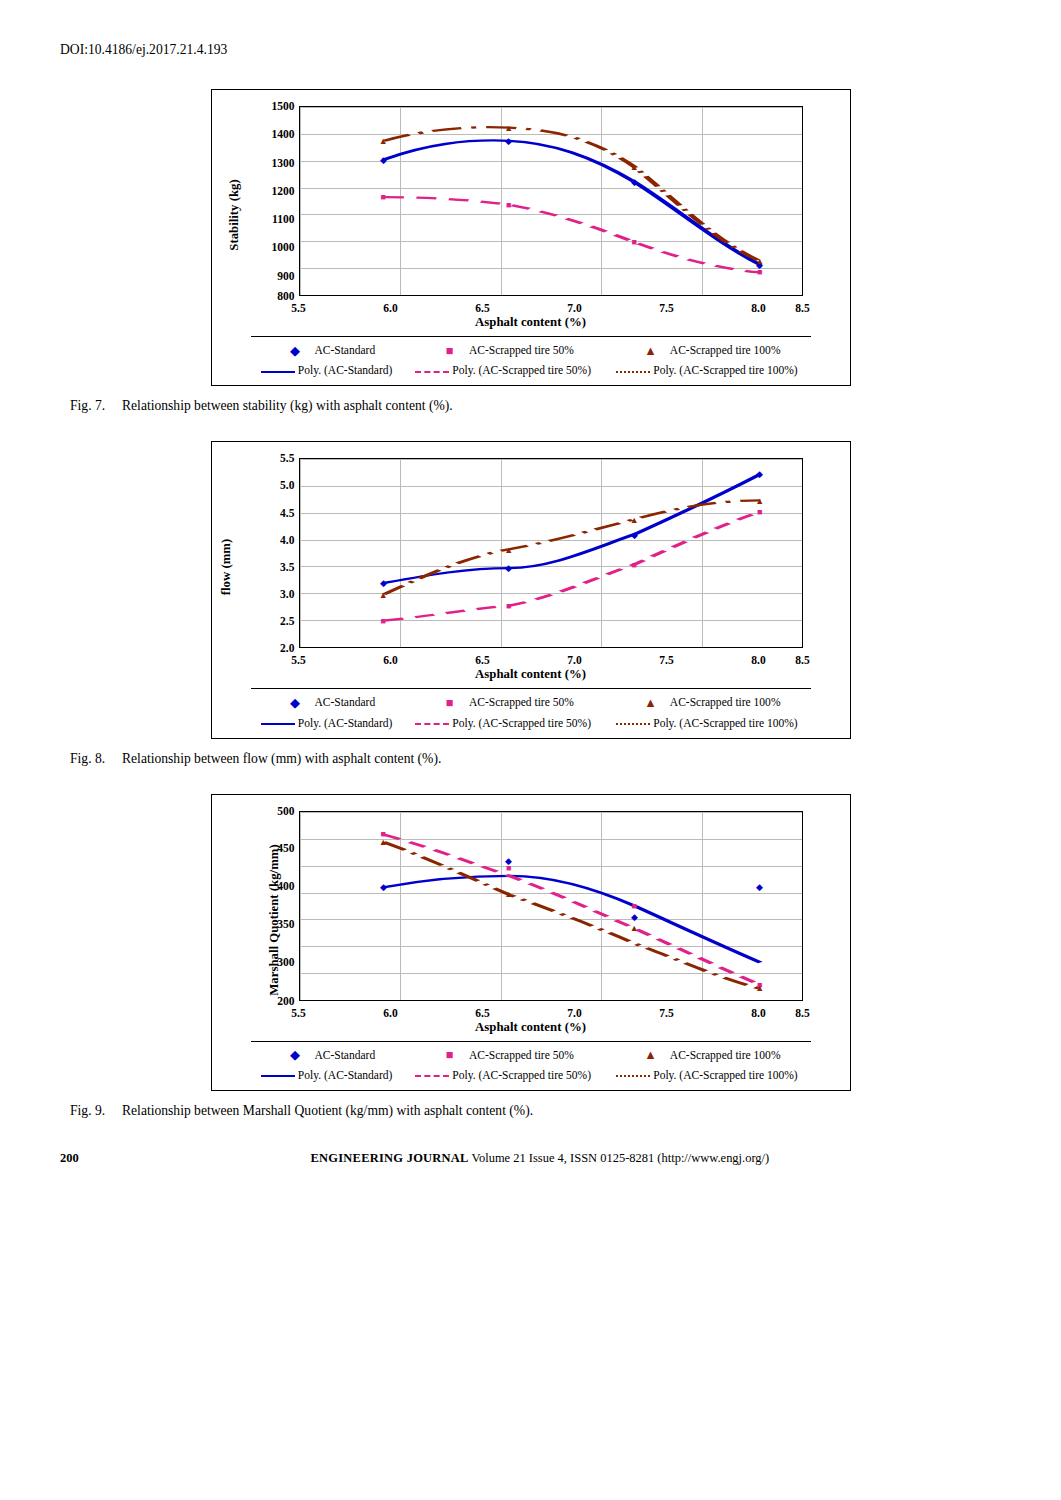DOI:10.4186/ej.2017.21.4.193
Stability (kg)
1500
1400
1300
1200
1100
1000
900
800
◆
◆
◆
◆
■
■
■
■
▲
▲
▲
▲
5.5
6.0
6.5
7.0
7.5
8.0
8.5
Asphalt content (%)
| ◆ AC-Standard | ■ AC-Scrapped tire 50% | ▲ AC-Scrapped tire 100% |
| Poly. (AC-Standard) | Poly. (AC-Scrapped tire 50%) | Poly. (AC-Scrapped tire 100%) |
Fig. 7. Relationship between stability (kg) with asphalt content (%).
flow (mm)
5.5
5.0
4.5
4.0
3.5
3.0
2.5
2.0
◆
◆
◆
◆
■
■
■
■
▲
▲
▲
▲
5.5
6.0
6.5
7.0
7.5
8.0
8.5
Asphalt content (%)
| ◆ AC-Standard | ■ AC-Scrapped tire 50% | ▲ AC-Scrapped tire 100% |
| Poly. (AC-Standard) | Poly. (AC-Scrapped tire 50%) | Poly. (AC-Scrapped tire 100%) |
Fig. 8. Relationship between flow (mm) with asphalt content (%).
Marshall Quotient (kg/mm)
500
450
400
350
300
200
◆
◆
◆
◆
■
■
■
■
▲
▲
▲
▲
5.5
6.0
6.5
7.0
7.5
8.0
8.5
Asphalt content (%)
| ◆ AC-Standard | ■ AC-Scrapped tire 50% | ▲ AC-Scrapped tire 100% |
| Poly. (AC-Standard) | Poly. (AC-Scrapped tire 50%) | Poly. (AC-Scrapped tire 100%) |
Fig. 9. Relationship between Marshall Quotient (kg/mm) with asphalt content (%).
200 ENGINEERING JOURNAL Volume 21 Issue 4, ISSN 0125-8281 (http://www.engj.org/)